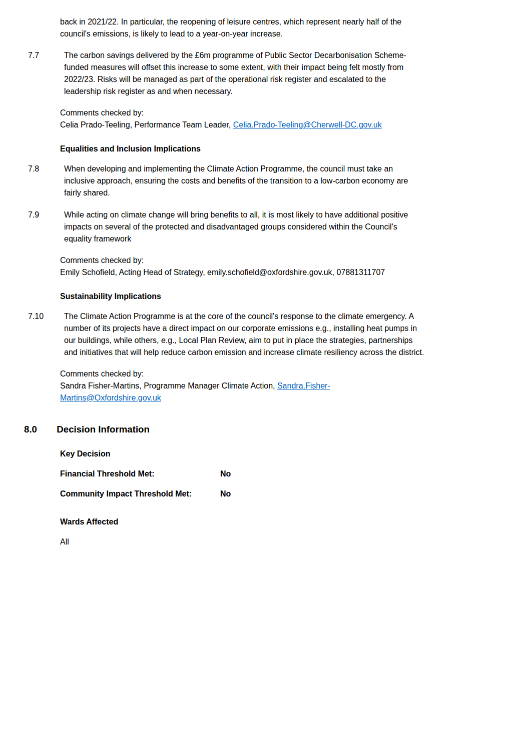back in 2021/22. In particular, the reopening of leisure centres, which represent nearly half of the council's emissions, is likely to lead to a year-on-year increase.
7.7
The carbon savings delivered by the £6m programme of Public Sector Decarbonisation Scheme-funded measures will offset this increase to some extent, with their impact being felt mostly from 2022/23. Risks will be managed as part of the operational risk register and escalated to the leadership risk register as and when necessary.
Comments checked by:
Celia Prado-Teeling, Performance Team Leader, Celia.Prado-Teeling@Cherwell-DC.gov.uk
Equalities and Inclusion Implications
7.8
When developing and implementing the Climate Action Programme, the council must take an inclusive approach, ensuring the costs and benefits of the transition to a low-carbon economy are fairly shared.
7.9
While acting on climate change will bring benefits to all, it is most likely to have additional positive impacts on several of the protected and disadvantaged groups considered within the Council's equality framework
Comments checked by:
Emily Schofield, Acting Head of Strategy, emily.schofield@oxfordshire.gov.uk, 07881311707
Sustainability Implications
7.10
The Climate Action Programme is at the core of the council's response to the climate emergency. A number of its projects have a direct impact on our corporate emissions e.g., installing heat pumps in our buildings, while others, e.g., Local Plan Review, aim to put in place the strategies, partnerships and initiatives that will help reduce carbon emission and increase climate resiliency across the district.
Comments checked by:
Sandra Fisher-Martins, Programme Manager Climate Action, Sandra.Fisher-Martins@Oxfordshire.gov.uk
8.0 Decision Information
Key Decision
Financial Threshold Met:
No
Community Impact Threshold Met:
No
Wards Affected
All